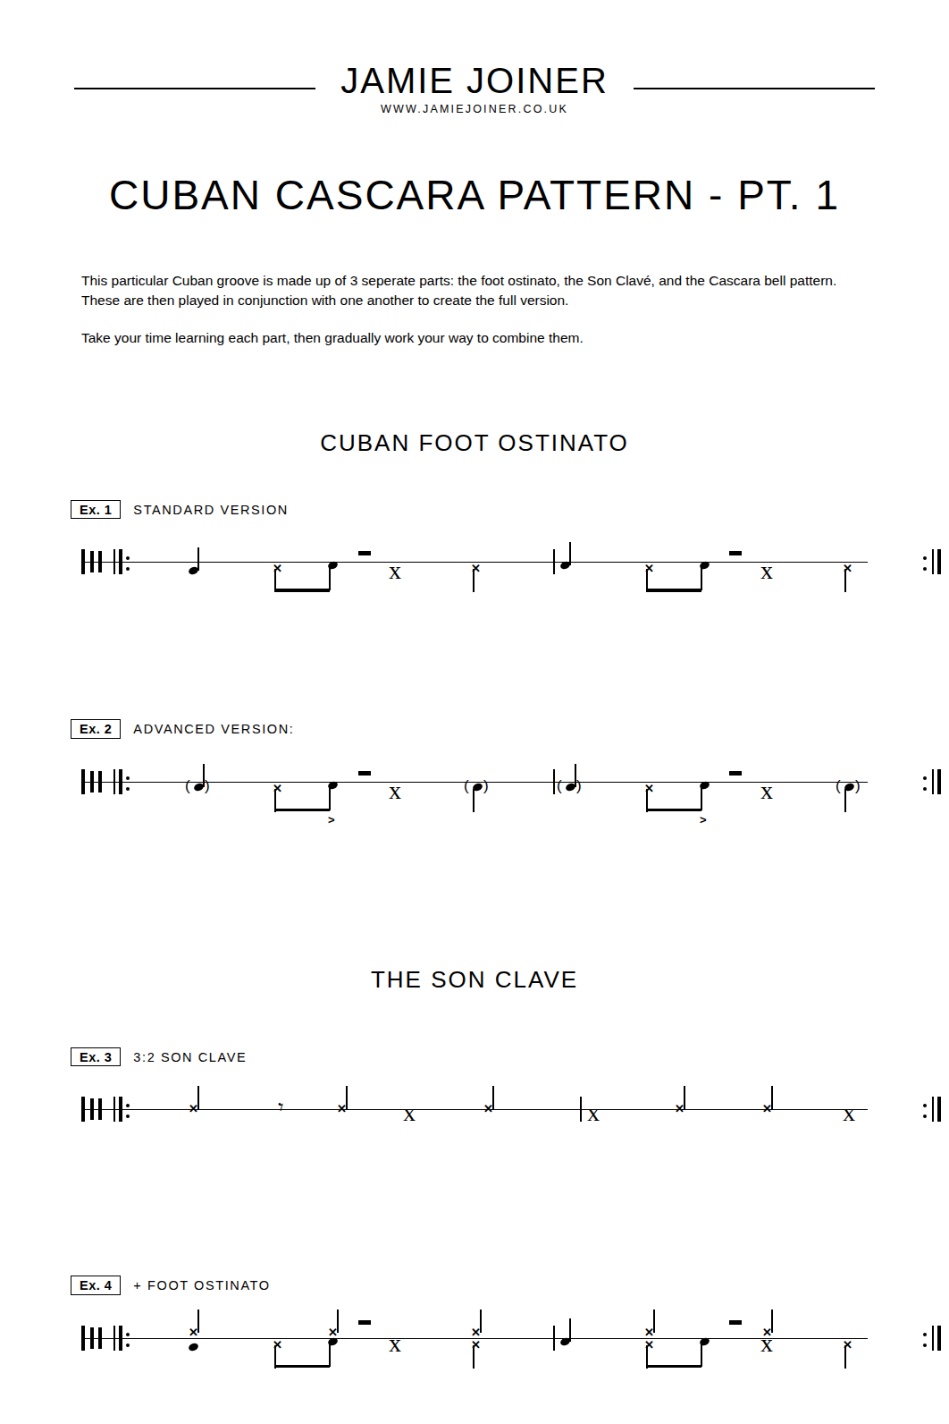Jamie Joiner
www.jamiejoiner.co.uk
Cuban Cascara Pattern - Pt. 1
This particular Cuban groove is made up of 3 seperate parts: the foot ostinato, the Son Clavé, and the Cascara bell pattern. These are then played in conjunction with one another to create the full version.
Take your time learning each part, then gradually work your way to combine them.
Cuban Foot Ostinato
Ex. 1
Standard Version
✕
x
✕
✕
x
✕
Ex. 2
Advanced Version:
(
)
✕
>
x
(
)
(
)
✕
>
x
(
)
The Son Clave
Ex. 3
3:2 Son Clave
✕
𝄾
✕
x
✕
x
✕
✕
x
Ex. 4
+ Foot Ostinato
✕
✕
✕
x
✕
✕
✕
✕
✕
x
✕